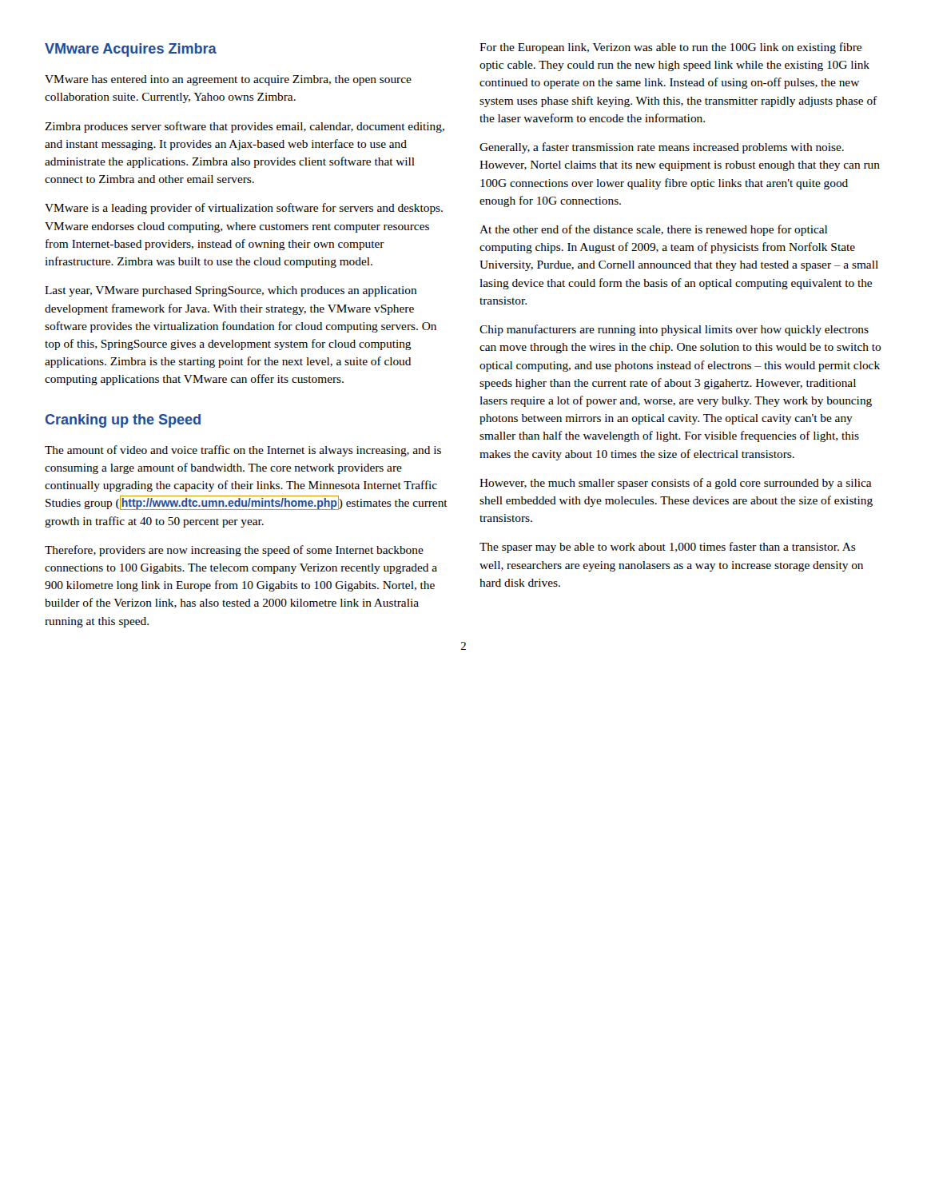VMware Acquires Zimbra
VMware has entered into an agreement to acquire Zimbra, the open source collaboration suite. Currently, Yahoo owns Zimbra.
Zimbra produces server software that provides email, calendar, document editing, and instant messaging. It provides an Ajax-based web interface to use and administrate the applications. Zimbra also provides client software that will connect to Zimbra and other email servers.
VMware is a leading provider of virtualization software for servers and desktops. VMware endorses cloud computing, where customers rent computer resources from Internet-based providers, instead of owning their own computer infrastructure. Zimbra was built to use the cloud computing model.
Last year, VMware purchased SpringSource, which produces an application development framework for Java. With their strategy, the VMware vSphere software provides the virtualization foundation for cloud computing servers. On top of this, SpringSource gives a development system for cloud computing applications. Zimbra is the starting point for the next level, a suite of cloud computing applications that VMware can offer its customers.
Cranking up the Speed
The amount of video and voice traffic on the Internet is always increasing, and is consuming a large amount of bandwidth. The core network providers are continually upgrading the capacity of their links. The Minnesota Internet Traffic Studies group (http://www.dtc.umn.edu/mints/home.php) estimates the current growth in traffic at 40 to 50 percent per year.
Therefore, providers are now increasing the speed of some Internet backbone connections to 100 Gigabits. The telecom company Verizon recently upgraded a 900 kilometre long link in Europe from 10 Gigabits to 100 Gigabits. Nortel, the builder of the Verizon link, has also tested a 2000 kilometre link in Australia running at this speed.
For the European link, Verizon was able to run the 100G link on existing fibre optic cable. They could run the new high speed link while the existing 10G link continued to operate on the same link. Instead of using on-off pulses, the new system uses phase shift keying. With this, the transmitter rapidly adjusts phase of the laser waveform to encode the information.
Generally, a faster transmission rate means increased problems with noise. However, Nortel claims that its new equipment is robust enough that they can run 100G connections over lower quality fibre optic links that aren't quite good enough for 10G connections.
At the other end of the distance scale, there is renewed hope for optical computing chips. In August of 2009, a team of physicists from Norfolk State University, Purdue, and Cornell announced that they had tested a spaser – a small lasing device that could form the basis of an optical computing equivalent to the transistor.
Chip manufacturers are running into physical limits over how quickly electrons can move through the wires in the chip. One solution to this would be to switch to optical computing, and use photons instead of electrons – this would permit clock speeds higher than the current rate of about 3 gigahertz. However, traditional lasers require a lot of power and, worse, are very bulky. They work by bouncing photons between mirrors in an optical cavity. The optical cavity can't be any smaller than half the wavelength of light. For visible frequencies of light, this makes the cavity about 10 times the size of electrical transistors.
However, the much smaller spaser consists of a gold core surrounded by a silica shell embedded with dye molecules. These devices are about the size of existing transistors.
The spaser may be able to work about 1,000 times faster than a transistor. As well, researchers are eyeing nanolasers as a way to increase storage density on hard disk drives.
2